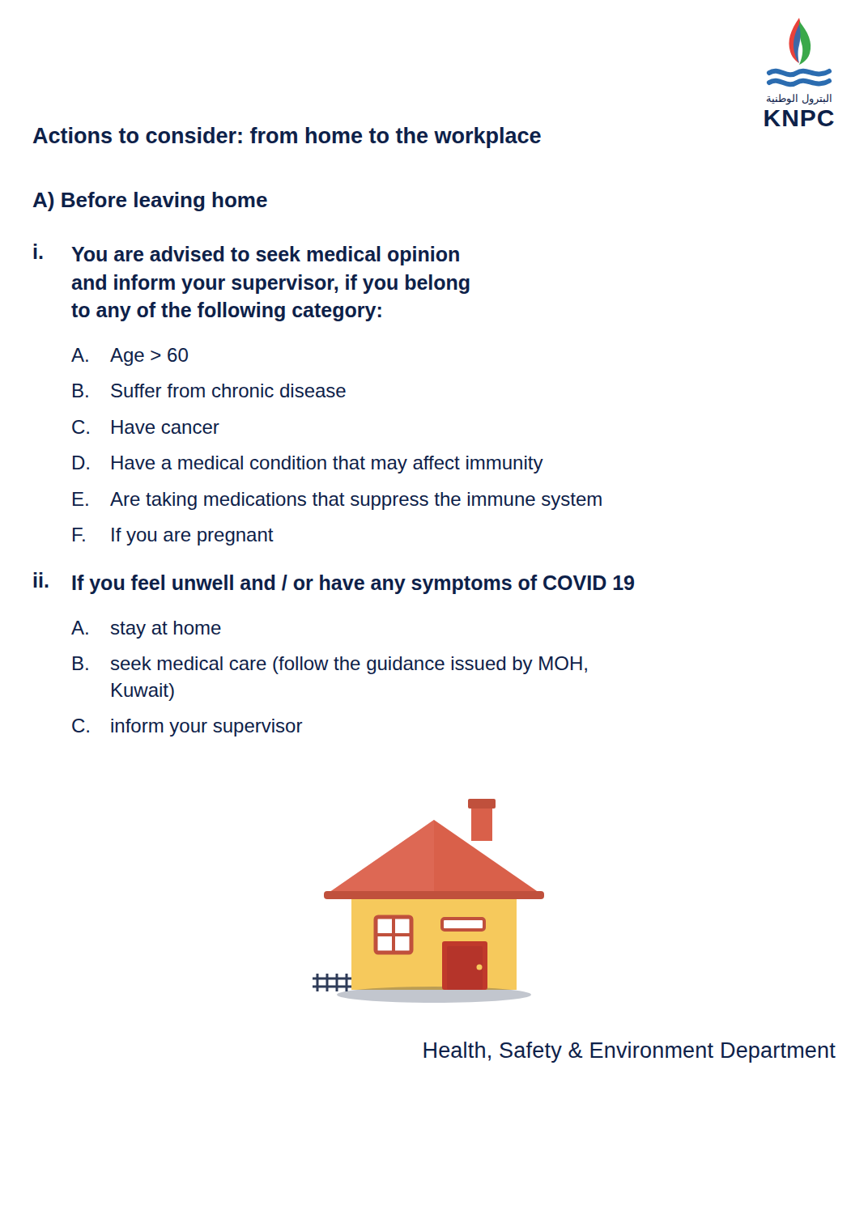البترول الوطنية
KNPC
Actions to consider: from home to the workplace
A) Before leaving home
i. You are advised to seek medical opinion and inform your supervisor, if you belong to any of the following category:
A. Age > 60
B. Suffer from chronic disease
C. Have cancer
D. Have a medical condition that may affect immunity
E. Are taking medications that suppress the immune system
F. If you are pregnant
ii. If you feel unwell and / or have any symptoms of COVID 19
A. stay at home
B. seek medical care (follow the guidance issued by MOH, Kuwait)
C. inform your supervisor
Health, Safety & Environment Department